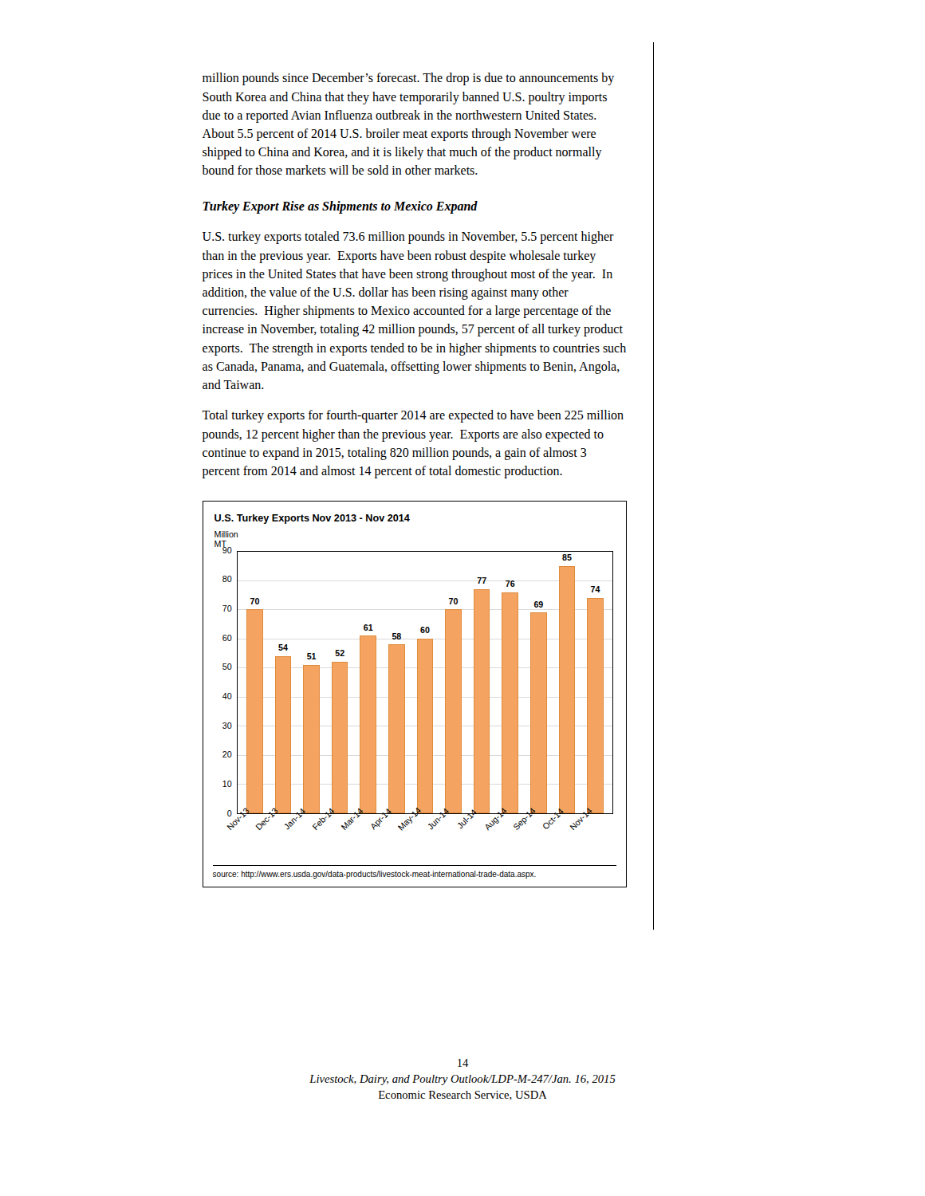million pounds since December’s forecast. The drop is due to announcements by South Korea and China that they have temporarily banned U.S. poultry imports due to a reported Avian Influenza outbreak in the northwestern United States. About 5.5 percent of 2014 U.S. broiler meat exports through November were shipped to China and Korea, and it is likely that much of the product normally bound for those markets will be sold in other markets.
Turkey Export Rise as Shipments to Mexico Expand
U.S. turkey exports totaled 73.6 million pounds in November, 5.5 percent higher than in the previous year. Exports have been robust despite wholesale turkey prices in the United States that have been strong throughout most of the year. In addition, the value of the U.S. dollar has been rising against many other currencies. Higher shipments to Mexico accounted for a large percentage of the increase in November, totaling 42 million pounds, 57 percent of all turkey product exports. The strength in exports tended to be in higher shipments to countries such as Canada, Panama, and Guatemala, offsetting lower shipments to Benin, Angola, and Taiwan.
Total turkey exports for fourth-quarter 2014 are expected to have been 225 million pounds, 12 percent higher than the previous year. Exports are also expected to continue to expand in 2015, totaling 820 million pounds, a gain of almost 3 percent from 2014 and almost 14 percent of total domestic production.
U.S. Turkey Exports Nov 2013 - Nov 2014
Million
MT
90 80 70 60 50 40 30 20 10 0
70
54
51
52
61
58
60
70
77
76
69
85
74
Nov-13
Dec-13
Jan-14
Feb-14
Mar-14
Apr-14
May-14
Jun-14
Jul-14
Aug-14
Sep-14
Oct-14
Nov-14
source: http://www.ers.usda.gov/data-products/livestock-meat-international-trade-data.aspx.
14
Livestock, Dairy, and Poultry Outlook/LDP-M-247/Jan. 16, 2015
Economic Research Service, USDA